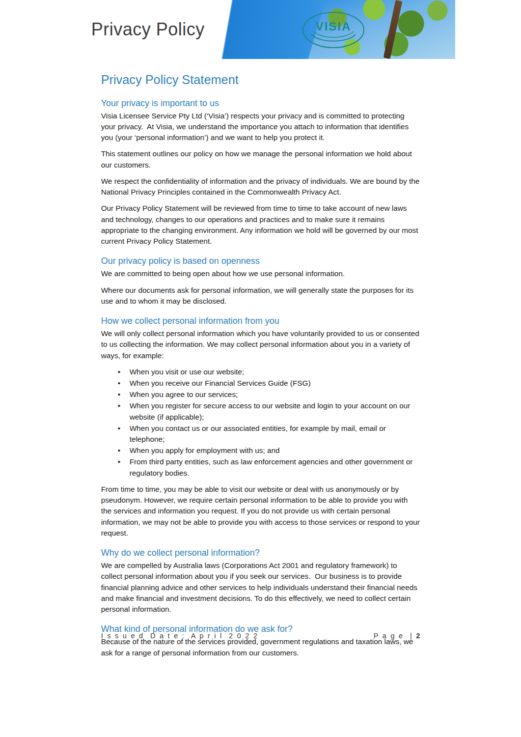Privacy Policy
VISIA
Privacy Policy Statement
Your privacy is important to us
Visia Licensee Service Pty Ltd (‘Visia’) respects your privacy and is committed to protecting your privacy. At Visia, we understand the importance you attach to information that identifies you (your ‘personal information’) and we want to help you protect it.
This statement outlines our policy on how we manage the personal information we hold about our customers.
We respect the confidentiality of information and the privacy of individuals. We are bound by the National Privacy Principles contained in the Commonwealth Privacy Act.
Our Privacy Policy Statement will be reviewed from time to time to take account of new laws and technology, changes to our operations and practices and to make sure it remains appropriate to the changing environment. Any information we hold will be governed by our most current Privacy Policy Statement.
Our privacy policy is based on openness
We are committed to being open about how we use personal information.
Where our documents ask for personal information, we will generally state the purposes for its use and to whom it may be disclosed.
How we collect personal information from you
We will only collect personal information which you have voluntarily provided to us or consented to us collecting the information. We may collect personal information about you in a variety of ways, for example:
When you visit or use our website;
When you receive our Financial Services Guide (FSG)
When you agree to our services;
When you register for secure access to our website and login to your account on our website (if applicable);
When you contact us or our associated entities, for example by mail, email or telephone;
When you apply for employment with us; and
From third party entities, such as law enforcement agencies and other government or regulatory bodies.
From time to time, you may be able to visit our website or deal with us anonymously or by pseudonym. However, we require certain personal information to be able to provide you with the services and information you request. If you do not provide us with certain personal information, we may not be able to provide you with access to those services or respond to your request.
Why do we collect personal information?
We are compelled by Australia laws (Corporations Act 2001 and regulatory framework) to collect personal information about you if you seek our services. Our business is to provide financial planning advice and other services to help individuals understand their financial needs and make financial and investment decisions. To do this effectively, we need to collect certain personal information.
What kind of personal information do we ask for?
Because of the nature of the services provided, government regulations and taxation laws, we ask for a range of personal information from our customers.
I s s u e d D a t e : A p r i l 2 0 2 2
P a g e | 2